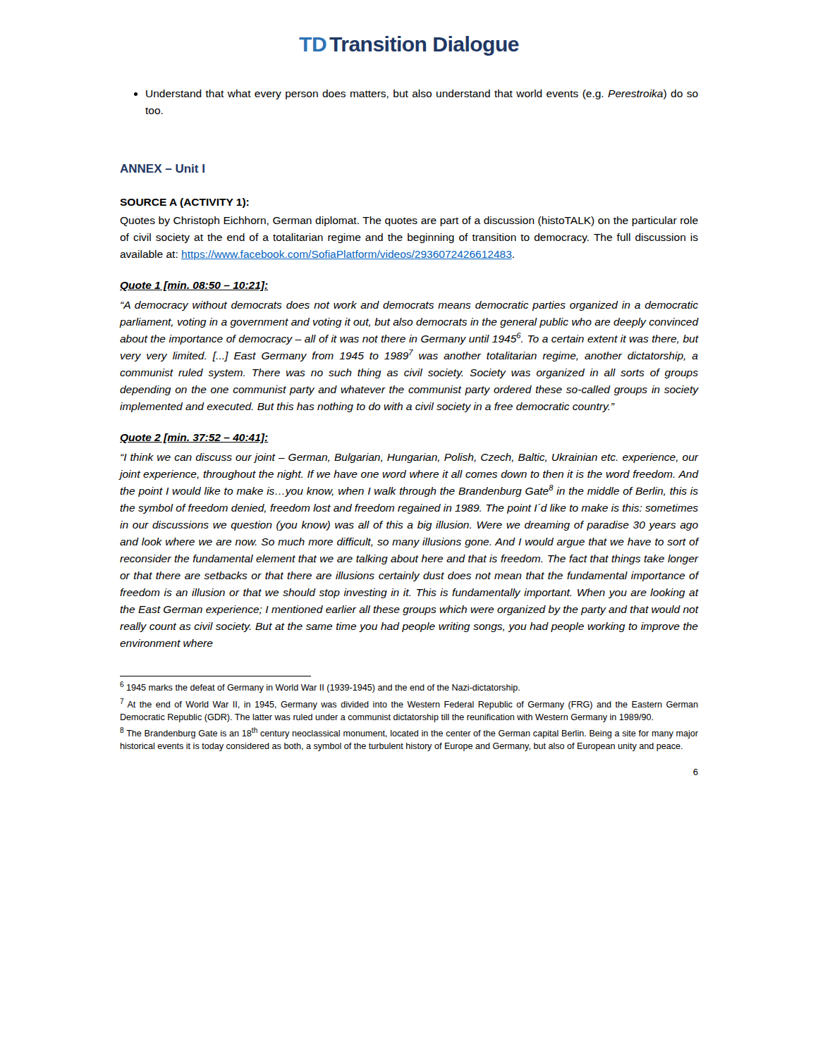TDTransition Dialogue
Understand that what every person does matters, but also understand that world events (e.g. Perestroika) do so too.
ANNEX – Unit I
SOURCE A (ACTIVITY 1):
Quotes by Christoph Eichhorn, German diplomat. The quotes are part of a discussion (histoTALK) on the particular role of civil society at the end of a totalitarian regime and the beginning of transition to democracy. The full discussion is available at: https://www.facebook.com/SofiaPlatform/videos/2936072426612483.
Quote 1 [min. 08:50 – 10:21]:
“A democracy without democrats does not work and democrats means democratic parties organized in a democratic parliament, voting in a government and voting it out, but also democrats in the general public who are deeply convinced about the importance of democracy – all of it was not there in Germany until 19456. To a certain extent it was there, but very very limited. [...] East Germany from 1945 to 19897 was another totalitarian regime, another dictatorship, a communist ruled system. There was no such thing as civil society. Society was organized in all sorts of groups depending on the one communist party and whatever the communist party ordered these so-called groups in society implemented and executed. But this has nothing to do with a civil society in a free democratic country.”
Quote 2 [min. 37:52 – 40:41]:
“I think we can discuss our joint – German, Bulgarian, Hungarian, Polish, Czech, Baltic, Ukrainian etc. experience, our joint experience, throughout the night. If we have one word where it all comes down to then it is the word freedom. And the point I would like to make is…you know, when I walk through the Brandenburg Gate8 in the middle of Berlin, this is the symbol of freedom denied, freedom lost and freedom regained in 1989. The point I´d like to make is this: sometimes in our discussions we question (you know) was all of this a big illusion. Were we dreaming of paradise 30 years ago and look where we are now. So much more difficult, so many illusions gone. And I would argue that we have to sort of reconsider the fundamental element that we are talking about here and that is freedom. The fact that things take longer or that there are setbacks or that there are illusions certainly dust does not mean that the fundamental importance of freedom is an illusion or that we should stop investing in it. This is fundamentally important. When you are looking at the East German experience; I mentioned earlier all these groups which were organized by the party and that would not really count as civil society. But at the same time you had people writing songs, you had people working to improve the environment where
6 1945 marks the defeat of Germany in World War II (1939-1945) and the end of the Nazi-dictatorship.
7 At the end of World War II, in 1945, Germany was divided into the Western Federal Republic of Germany (FRG) and the Eastern German Democratic Republic (GDR). The latter was ruled under a communist dictatorship till the reunification with Western Germany in 1989/90.
8 The Brandenburg Gate is an 18th century neoclassical monument, located in the center of the German capital Berlin. Being a site for many major historical events it is today considered as both, a symbol of the turbulent history of Europe and Germany, but also of European unity and peace.
6